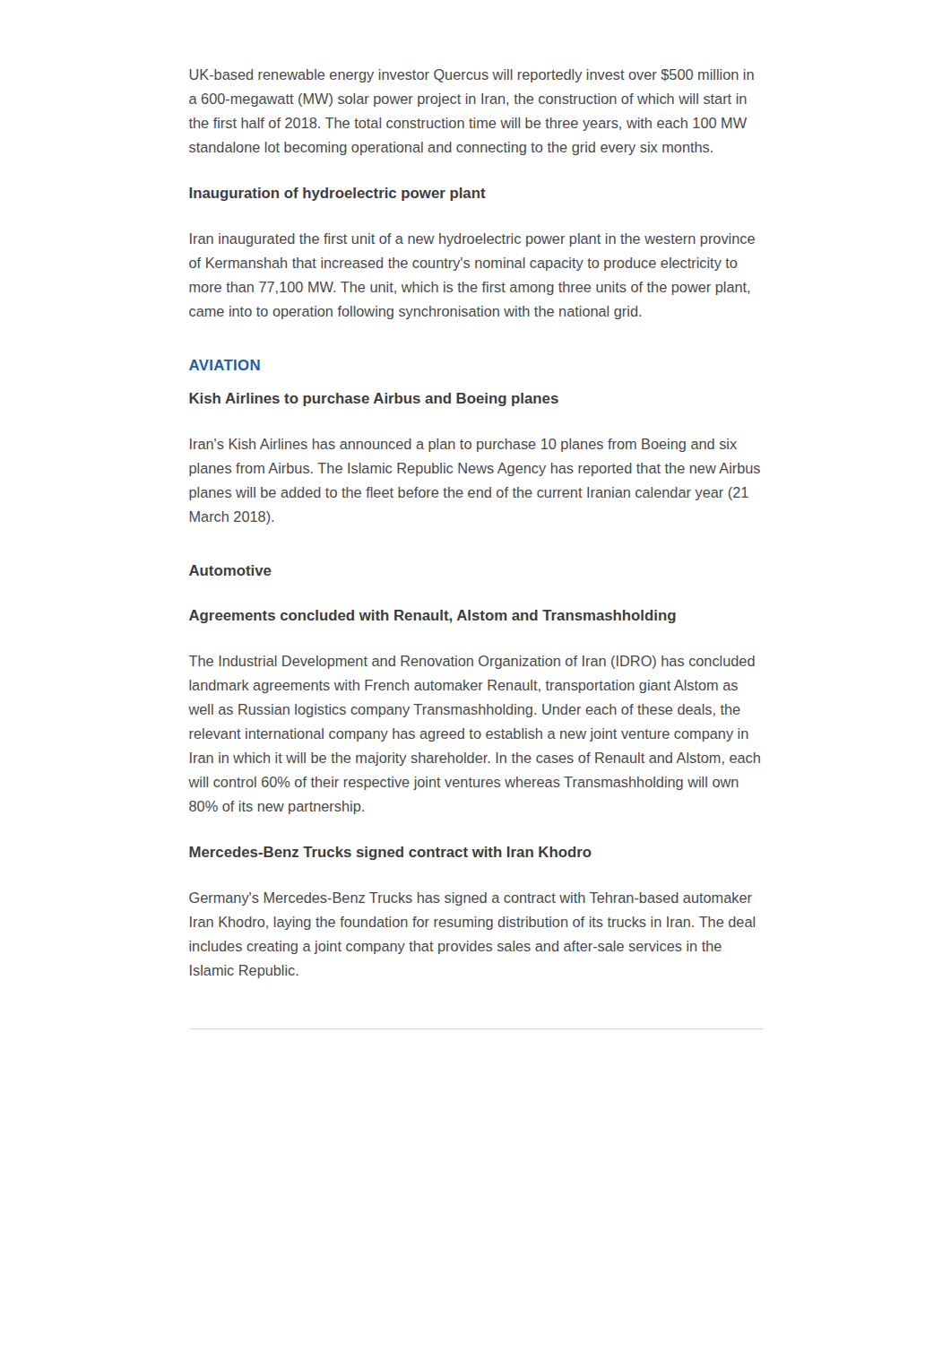UK-based renewable energy investor Quercus will reportedly invest over $500 million in a 600-megawatt (MW) solar power project in Iran, the construction of which will start in the first half of 2018. The total construction time will be three years, with each 100 MW standalone lot becoming operational and connecting to the grid every six months.
Inauguration of hydroelectric power plant
Iran inaugurated the first unit of a new hydroelectric power plant in the western province of Kermanshah that increased the country's nominal capacity to produce electricity to more than 77,100 MW. The unit, which is the first among three units of the power plant, came into to operation following synchronisation with the national grid.
AVIATION
Kish Airlines to purchase Airbus and Boeing planes
Iran's Kish Airlines has announced a plan to purchase 10 planes from Boeing and six planes from Airbus. The Islamic Republic News Agency has reported that the new Airbus planes will be added to the fleet before the end of the current Iranian calendar year (21 March 2018).
Automotive
Agreements concluded with Renault, Alstom and Transmashholding
The Industrial Development and Renovation Organization of Iran (IDRO) has concluded landmark agreements with French automaker Renault, transportation giant Alstom as well as Russian logistics company Transmashholding. Under each of these deals, the relevant international company has agreed to establish a new joint venture company in Iran in which it will be the majority shareholder. In the cases of Renault and Alstom, each will control 60% of their respective joint ventures whereas Transmashholding will own 80% of its new partnership.
Mercedes-Benz Trucks signed contract with Iran Khodro
Germany's Mercedes-Benz Trucks has signed a contract with Tehran-based automaker Iran Khodro, laying the foundation for resuming distribution of its trucks in Iran. The deal includes creating a joint company that provides sales and after-sale services in the Islamic Republic.